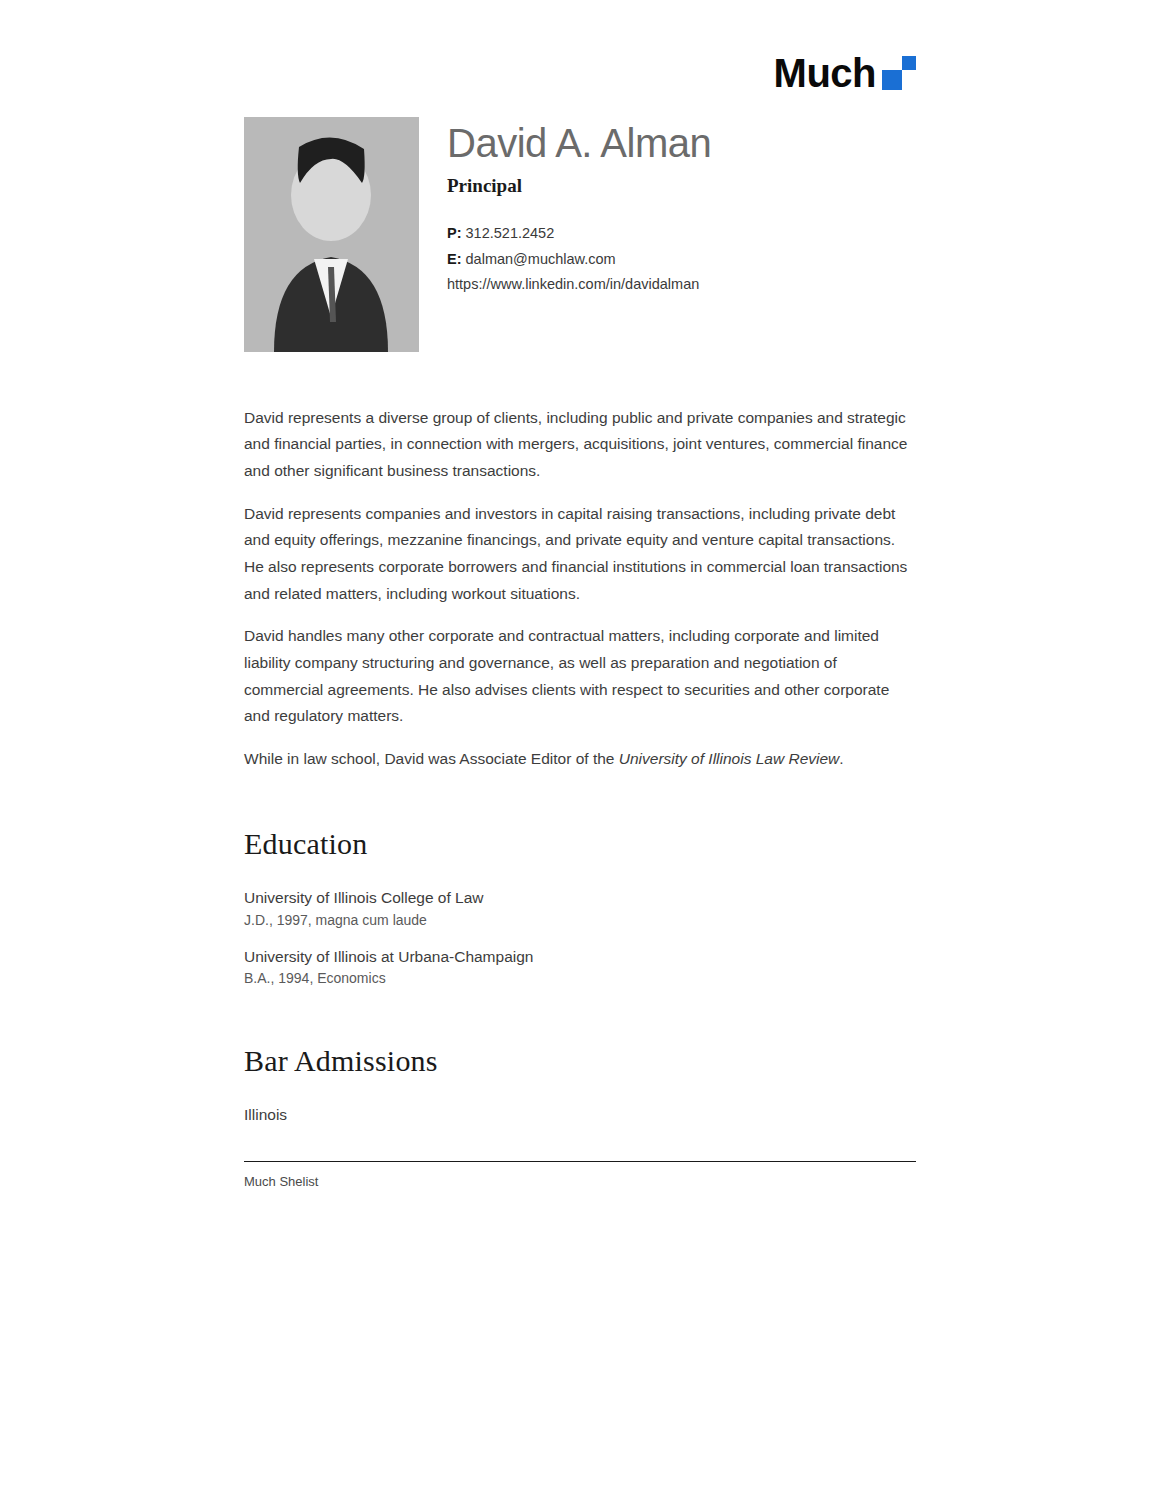Much
David A. Alman
Principal
P: 312.521.2452
E: dalman@muchlaw.com
https://www.linkedin.com/in/davidalman
David represents a diverse group of clients, including public and private companies and strategic and financial parties, in connection with mergers, acquisitions, joint ventures, commercial finance and other significant business transactions.
David represents companies and investors in capital raising transactions, including private debt and equity offerings, mezzanine financings, and private equity and venture capital transactions. He also represents corporate borrowers and financial institutions in commercial loan transactions and related matters, including workout situations.
David handles many other corporate and contractual matters, including corporate and limited liability company structuring and governance, as well as preparation and negotiation of commercial agreements. He also advises clients with respect to securities and other corporate and regulatory matters.
While in law school, David was Associate Editor of the University of Illinois Law Review.
Education
University of Illinois College of Law
J.D., 1997, magna cum laude
University of Illinois at Urbana-Champaign
B.A., 1994, Economics
Bar Admissions
Illinois
Much Shelist